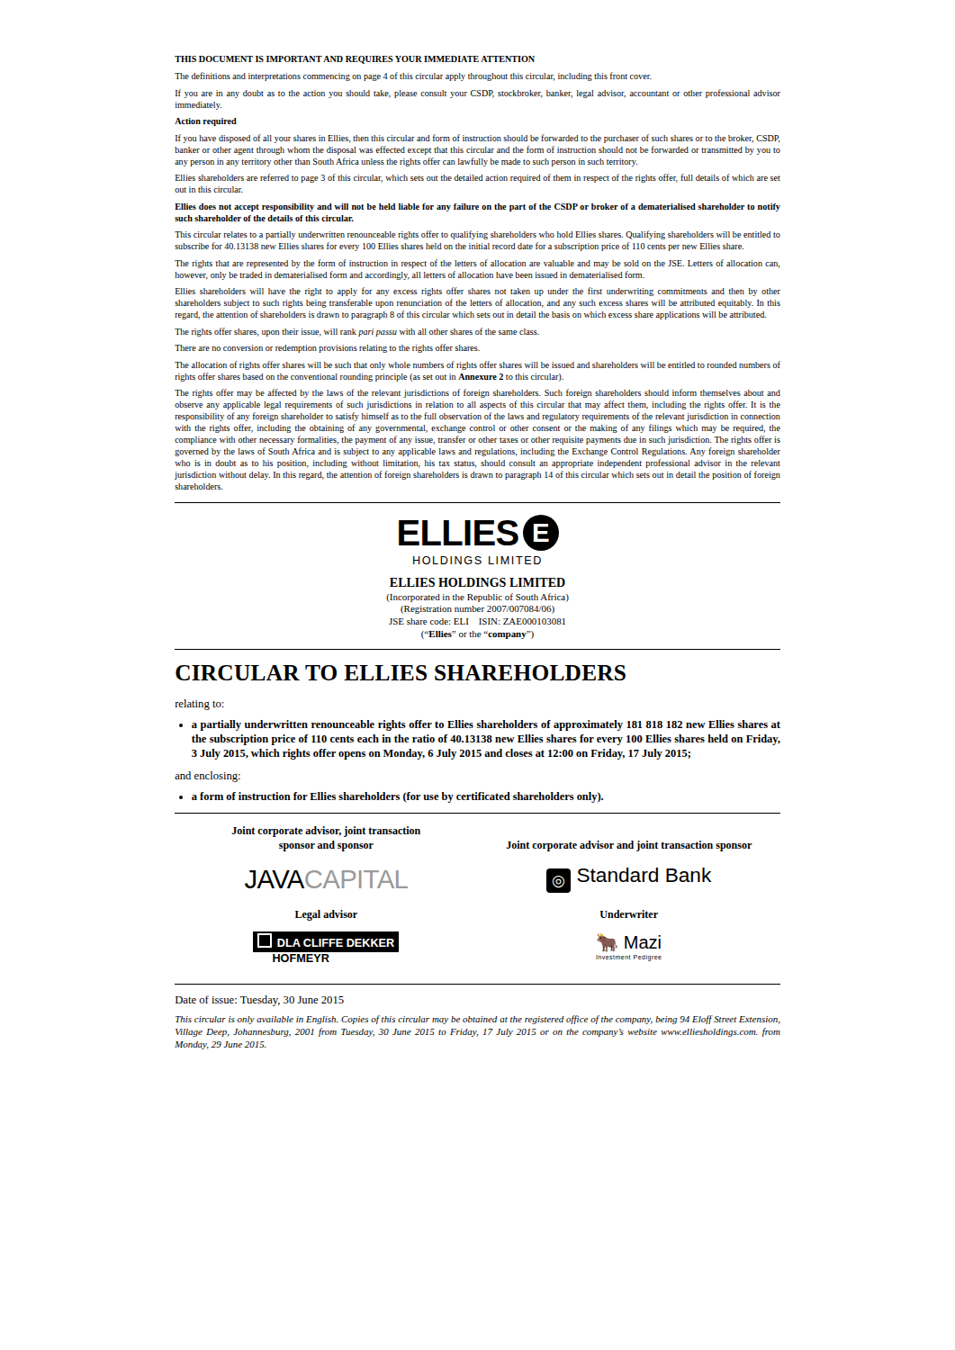This document is important and requires your immediate attention
The definitions and interpretations commencing on page 4 of this circular apply throughout this circular, including this front cover.
If you are in any doubt as to the action you should take, please consult your CSDP, stockbroker, banker, legal advisor, accountant or other professional advisor immediately.
Action required
If you have disposed of all your shares in Ellies, then this circular and form of instruction should be forwarded to the purchaser of such shares or to the broker, CSDP, banker or other agent through whom the disposal was effected except that this circular and the form of instruction should not be forwarded or transmitted by you to any person in any territory other than South Africa unless the rights offer can lawfully be made to such person in such territory.
Ellies shareholders are referred to page 3 of this circular, which sets out the detailed action required of them in respect of the rights offer, full details of which are set out in this circular.
Ellies does not accept responsibility and will not be held liable for any failure on the part of the CSDP or broker of a dematerialised shareholder to notify such shareholder of the details of this circular.
This circular relates to a partially underwritten renounceable rights offer to qualifying shareholders who hold Ellies shares. Qualifying shareholders will be entitled to subscribe for 40.13138 new Ellies shares for every 100 Ellies shares held on the initial record date for a subscription price of 110 cents per new Ellies share.
The rights that are represented by the form of instruction in respect of the letters of allocation are valuable and may be sold on the JSE. Letters of allocation can, however, only be traded in dematerialised form and accordingly, all letters of allocation have been issued in dematerialised form.
Ellies shareholders will have the right to apply for any excess rights offer shares not taken up under the first underwriting commitments and then by other shareholders subject to such rights being transferable upon renunciation of the letters of allocation, and any such excess shares will be attributed equitably. In this regard, the attention of shareholders is drawn to paragraph 8 of this circular which sets out in detail the basis on which excess share applications will be attributed.
The rights offer shares, upon their issue, will rank pari passu with all other shares of the same class.
There are no conversion or redemption provisions relating to the rights offer shares.
The allocation of rights offer shares will be such that only whole numbers of rights offer shares will be issued and shareholders will be entitled to rounded numbers of rights offer shares based on the conventional rounding principle (as set out in Annexure 2 to this circular).
The rights offer may be affected by the laws of the relevant jurisdictions of foreign shareholders. Such foreign shareholders should inform themselves about and observe any applicable legal requirements of such jurisdictions in relation to all aspects of this circular that may affect them, including the rights offer. It is the responsibility of any foreign shareholder to satisfy himself as to the full observation of the laws and regulatory requirements of the relevant jurisdiction in connection with the rights offer, including the obtaining of any governmental, exchange control or other consent or the making of any filings which may be required, the compliance with other necessary formalities, the payment of any issue, transfer or other taxes or other requisite payments due in such jurisdiction. The rights offer is governed by the laws of South Africa and is subject to any applicable laws and regulations, including the Exchange Control Regulations. Any foreign shareholder who is in doubt as to his position, including without limitation, his tax status, should consult an appropriate independent professional advisor in the relevant jurisdiction without delay. In this regard, the attention of foreign shareholders is drawn to paragraph 14 of this circular which sets out in detail the position of foreign shareholders.
ELLIESE
HOLDINGS LIMITED
ELLIES HOLDINGS LIMITED
(Incorporated in the Republic of South Africa)
(Registration number 2007/007084/06)
JSE share code: ELI ISIN: ZAE000103081
(“Ellies” or the “company”)
CIRCULAR TO ELLIES SHAREHOLDERS
relating to:
a partially underwritten renounceable rights offer to Ellies shareholders of approximately 181 818 182 new Ellies shares at the subscription price of 110 cents each in the ratio of 40.13138 new Ellies shares for every 100 Ellies shares held on Friday, 3 July 2015, which rights offer opens on Monday, 6 July 2015 and closes at 12:00 on Friday, 17 July 2015;
and enclosing:
a form of instruction for Ellies shareholders (for use by certificated shareholders only).
| Joint corporate advisor, joint transaction sponsor and sponsor JAVA CAPITAL | Joint corporate advisor and joint transaction sponsor ◎ Standard Bank |
| Legal advisor DLA CLIFFE DEKKER HOFMEYR | Underwriter 🐂 Mazi Investment Pedigree |
Date of issue: Tuesday, 30 June 2015
This circular is only available in English. Copies of this circular may be obtained at the registered office of the company, being 94 Eloff Street Extension, Village Deep, Johannesburg, 2001 from Tuesday, 30 June 2015 to Friday, 17 July 2015 or on the company’s website www.elliesholdings.com. from Monday, 29 June 2015.